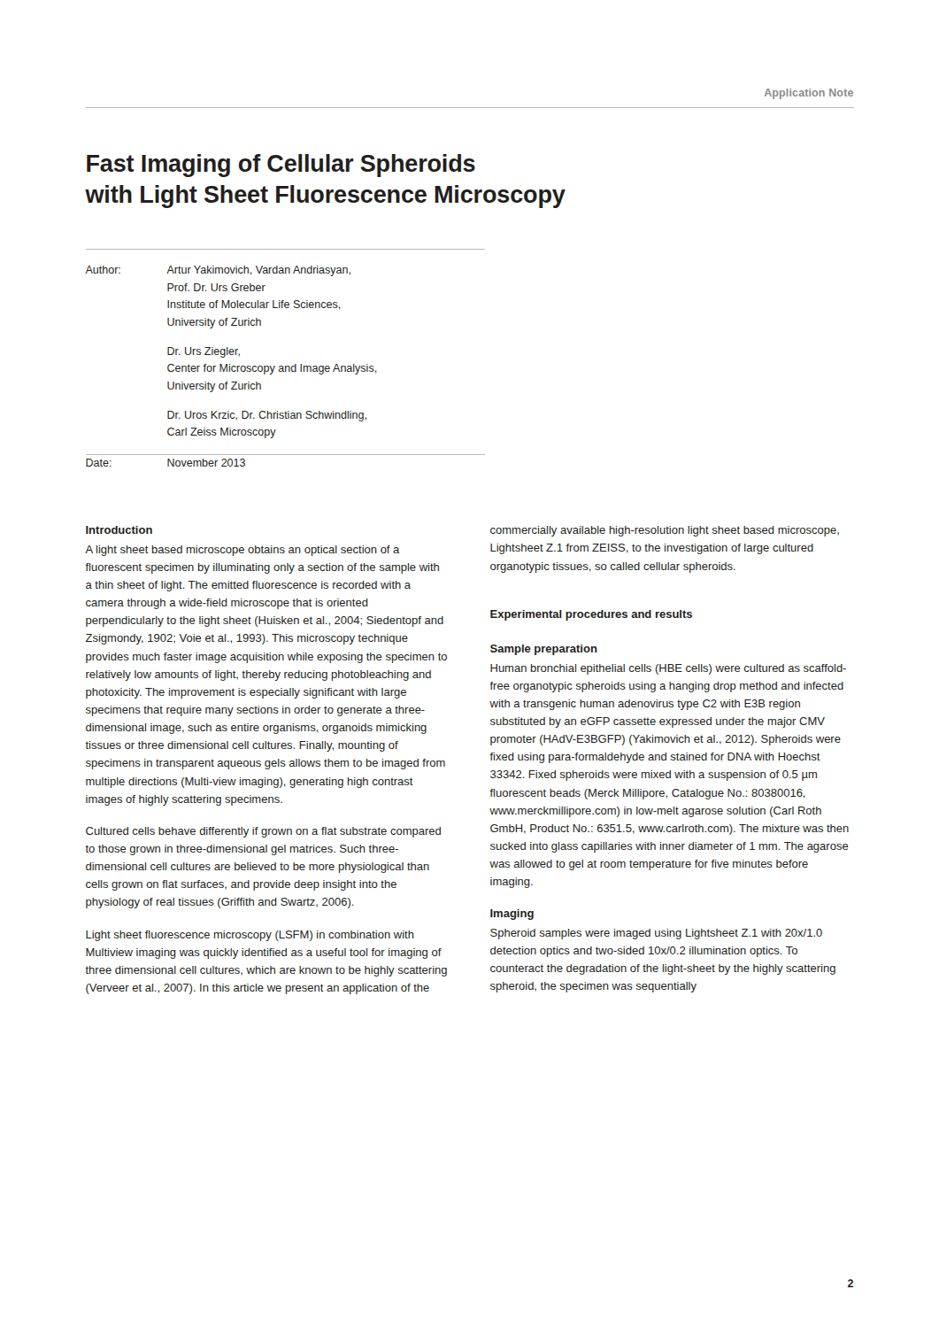Application Note
Fast Imaging of Cellular Spheroids
with Light Sheet Fluorescence Microscopy
| Author: | Artur Yakimovich, Vardan Andriasyan, Prof. Dr. Urs Greber Institute of Molecular Life Sciences, University of Zurich |
| | Dr. Urs Ziegler, Center for Microscopy and Image Analysis, University of Zurich |
| | Dr. Uros Krzic, Dr. Christian Schwindling, Carl Zeiss Microscopy |
| Date: | November 2013 |
Introduction
A light sheet based microscope obtains an optical section of a fluorescent specimen by illuminating only a section of the sample with a thin sheet of light. The emitted fluorescence is recorded with a camera through a wide-field microscope that is oriented perpendicularly to the light sheet (Huisken et al., 2004; Siedentopf and Zsigmondy, 1902; Voie et al., 1993). This microscopy technique provides much faster image acquisition while exposing the specimen to relatively low amounts of light, thereby reducing photobleaching and photoxicity. The improvement is especially significant with large specimens that require many sections in order to generate a three-dimensional image, such as entire organisms, organoids mimicking tissues or three dimensional cell cultures. Finally, mounting of specimens in transparent aqueous gels allows them to be imaged from multiple directions (Multi-view imaging), generating high contrast images of highly scattering specimens.
Cultured cells behave differently if grown on a flat substrate compared to those grown in three-dimensional gel matrices. Such three-dimensional cell cultures are believed to be more physiological than cells grown on flat surfaces, and provide deep insight into the physiology of real tissues (Griffith and Swartz, 2006).
Light sheet fluorescence microscopy (LSFM) in combination with Multiview imaging was quickly identified as a useful tool for imaging of three dimensional cell cultures, which are known to be highly scattering (Verveer et al., 2007). In this article we present an application of the commercially available high-resolution light sheet based microscope, Lightsheet Z.1 from ZEISS, to the investigation of large cultured organotypic tissues, so called cellular spheroids.
Experimental procedures and results
Sample preparation
Human bronchial epithelial cells (HBE cells) were cultured as scaffold-free organotypic spheroids using a hanging drop method and infected with a transgenic human adenovirus type C2 with E3B region substituted by an eGFP cassette expressed under the major CMV promoter (HAdV-E3BGFP) (Yakimovich et al., 2012). Spheroids were fixed using para-formaldehyde and stained for DNA with Hoechst 33342. Fixed spheroids were mixed with a suspension of 0.5 µm fluorescent beads (Merck Millipore, Catalogue No.: 80380016, www.merckmillipore.com) in low-melt agarose solution (Carl Roth GmbH, Product No.: 6351.5, www.carlroth.com). The mixture was then sucked into glass capillaries with inner diameter of 1 mm. The agarose was allowed to gel at room temperature for five minutes before imaging.
Imaging
Spheroid samples were imaged using Lightsheet Z.1 with 20x/1.0 detection optics and two-sided 10x/0.2 illumination optics. To counteract the degradation of the light-sheet by the highly scattering spheroid, the specimen was sequentially
2